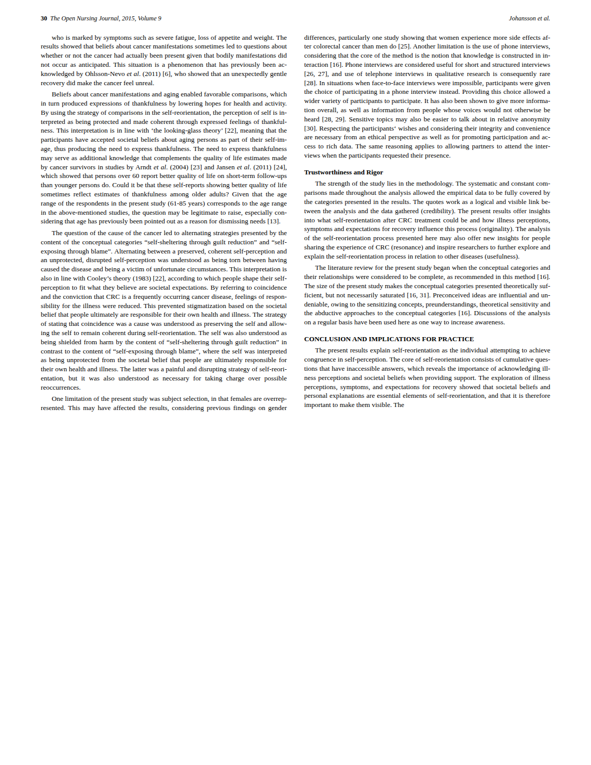30 The Open Nursing Journal, 2015, Volume 9
Johansson et al.
who is marked by symptoms such as severe fatigue, loss of appetite and weight. The results showed that beliefs about cancer manifestations sometimes led to questions about whether or not the cancer had actually been present given that bodily manifestations did not occur as anticipated. This situation is a phenomenon that has previously been acknowledged by Ohlsson-Nevo et al. (2011) [6], who showed that an unexpectedly gentle recovery did make the cancer feel unreal.
Beliefs about cancer manifestations and aging enabled favorable comparisons, which in turn produced expressions of thankfulness by lowering hopes for health and activity. By using the strategy of comparisons in the self-reorientation, the perception of self is interpreted as being protected and made coherent through expressed feelings of thankfulness. This interpretation is in line with ‘the looking-glass theory’ [22], meaning that the participants have accepted societal beliefs about aging persons as part of their self-image, thus producing the need to express thankfulness. The need to express thankfulness may serve as additional knowledge that complements the quality of life estimates made by cancer survivors in studies by Arndt et al. (2004) [23] and Jansen et al. (2011) [24], which showed that persons over 60 report better quality of life on short-term follow-ups than younger persons do. Could it be that these self-reports showing better quality of life sometimes reflect estimates of thankfulness among older adults? Given that the age range of the respondents in the present study (61-85 years) corresponds to the age range in the above-mentioned studies, the question may be legitimate to raise, especially considering that age has previously been pointed out as a reason for dismissing needs [13].
The question of the cause of the cancer led to alternating strategies presented by the content of the conceptual categories “self-sheltering through guilt reduction” and “self-exposing through blame”. Alternating between a preserved, coherent self-perception and an unprotected, disrupted self-perception was understood as being torn between having caused the disease and being a victim of unfortunate circumstances. This interpretation is also in line with Cooley’s theory (1983) [22], according to which people shape their self-perception to fit what they believe are societal expectations. By referring to coincidence and the conviction that CRC is a frequently occurring cancer disease, feelings of responsibility for the illness were reduced. This prevented stigmatization based on the societal belief that people ultimately are responsible for their own health and illness. The strategy of stating that coincidence was a cause was understood as preserving the self and allowing the self to remain coherent during self-reorientation. The self was also understood as being shielded from harm by the content of “self-sheltering through guilt reduction” in contrast to the content of “self-exposing through blame”, where the self was interpreted as being unprotected from the societal belief that people are ultimately responsible for their own health and illness. The latter was a painful and disrupting strategy of self-reorientation, but it was also understood as necessary for taking charge over possible reoccurrences.
One limitation of the present study was subject selection, in that females are overrepresented. This may have affected the results, considering previous findings on gender differences, particularly one study showing that women experience more side effects after colorectal cancer than men do [25]. Another limitation is the use of phone interviews, considering that the core of the method is the notion that knowledge is constructed in interaction [16]. Phone interviews are considered useful for short and structured interviews [26, 27], and use of telephone interviews in qualitative research is consequently rare [28]. In situations when face-to-face interviews were impossible, participants were given the choice of participating in a phone interview instead. Providing this choice allowed a wider variety of participants to participate. It has also been shown to give more information overall, as well as information from people whose voices would not otherwise be heard [28, 29]. Sensitive topics may also be easier to talk about in relative anonymity [30]. Respecting the participants‘ wishes and considering their integrity and convenience are necessary from an ethical perspective as well as for promoting participation and access to rich data. The same reasoning applies to allowing partners to attend the interviews when the participants requested their presence.
Trustworthiness and Rigor
The strength of the study lies in the methodology. The systematic and constant comparisons made throughout the analysis allowed the empirical data to be fully covered by the categories presented in the results. The quotes work as a logical and visible link between the analysis and the data gathered (credibility). The present results offer insights into what self-reorientation after CRC treatment could be and how illness perceptions, symptoms and expectations for recovery influence this process (originality). The analysis of the self-reorientation process presented here may also offer new insights for people sharing the experience of CRC (resonance) and inspire researchers to further explore and explain the self-reorientation process in relation to other diseases (usefulness).
The literature review for the present study began when the conceptual categories and their relationships were considered to be complete, as recommended in this method [16]. The size of the present study makes the conceptual categories presented theoretically sufficient, but not necessarily saturated [16, 31]. Preconceived ideas are influential and undeniable, owing to the sensitizing concepts, preunderstandings, theoretical sensitivity and the abductive approaches to the conceptual categories [16]. Discussions of the analysis on a regular basis have been used here as one way to increase awareness.
Conclusion and Implications for Practice
The present results explain self-reorientation as the individual attempting to achieve congruence in self-perception. The core of self-reorientation consists of cumulative questions that have inaccessible answers, which reveals the importance of acknowledging illness perceptions and societal beliefs when providing support. The exploration of illness perceptions, symptoms, and expectations for recovery showed that societal beliefs and personal explanations are essential elements of self-reorientation, and that it is therefore important to make them visible. The